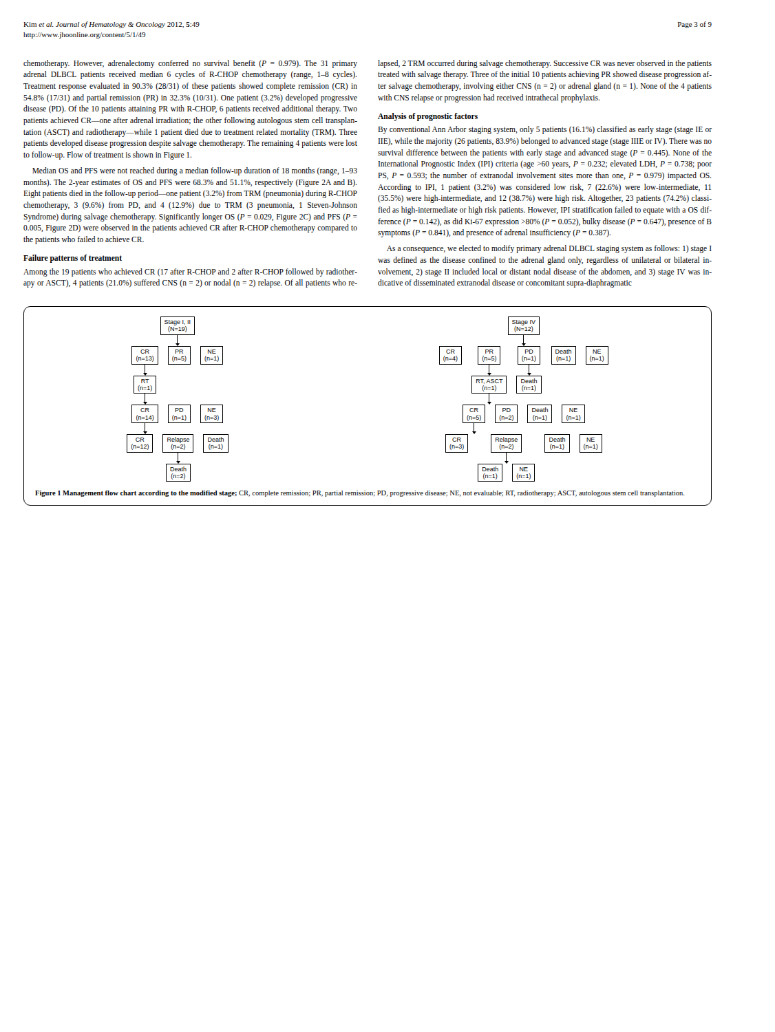Kim et al. Journal of Hematology & Oncology 2012, 5:49
http://www.jhoonline.org/content/5/1/49
Page 3 of 9
chemotherapy. However, adrenalectomy conferred no survival benefit (P = 0.979). The 31 primary adrenal DLBCL patients received median 6 cycles of R-CHOP chemotherapy (range, 1–8 cycles). Treatment response evaluated in 90.3% (28/31) of these patients showed complete remission (CR) in 54.8% (17/31) and partial remission (PR) in 32.3% (10/31). One patient (3.2%) developed progressive disease (PD). Of the 10 patients attaining PR with R-CHOP, 6 patients received additional therapy. Two patients achieved CR—one after adrenal irradiation; the other following autologous stem cell transplantation (ASCT) and radiotherapy—while 1 patient died due to treatment related mortality (TRM). Three patients developed disease progression despite salvage chemotherapy. The remaining 4 patients were lost to follow-up. Flow of treatment is shown in Figure 1.
Median OS and PFS were not reached during a median follow-up duration of 18 months (range, 1–93 months). The 2-year estimates of OS and PFS were 68.3% and 51.1%, respectively (Figure 2A and B). Eight patients died in the follow-up period—one patient (3.2%) from TRM (pneumonia) during R-CHOP chemotherapy, 3 (9.6%) from PD, and 4 (12.9%) due to TRM (3 pneumonia, 1 Steven-Johnson Syndrome) during salvage chemotherapy. Significantly longer OS (P = 0.029, Figure 2C) and PFS (P = 0.005, Figure 2D) were observed in the patients achieved CR after R-CHOP chemotherapy compared to the patients who failed to achieve CR.
Failure patterns of treatment
Among the 19 patients who achieved CR (17 after R-CHOP and 2 after R-CHOP followed by radiotherapy or ASCT), 4 patients (21.0%) suffered CNS (n = 2) or nodal (n = 2) relapse. Of all patients who relapsed, 2 TRM occurred during salvage chemotherapy. Successive CR was never observed in the patients treated with salvage therapy. Three of the initial 10 patients achieving PR showed disease progression after salvage chemotherapy, involving either CNS (n = 2) or adrenal gland (n = 1). None of the 4 patients with CNS relapse or progression had received intrathecal prophylaxis.
Analysis of prognostic factors
By conventional Ann Arbor staging system, only 5 patients (16.1%) classified as early stage (stage IE or IIE), while the majority (26 patients, 83.9%) belonged to advanced stage (stage IIIE or IV). There was no survival difference between the patients with early stage and advanced stage (P = 0.445). None of the International Prognostic Index (IPI) criteria (age >60 years, P = 0.232; elevated LDH, P = 0.738; poor PS, P = 0.593; the number of extranodal involvement sites more than one, P = 0.979) impacted OS. According to IPI, 1 patient (3.2%) was considered low risk, 7 (22.6%) were low-intermediate, 11 (35.5%) were high-intermediate, and 12 (38.7%) were high risk. Altogether, 23 patients (74.2%) classified as high-intermediate or high risk patients. However, IPI stratification failed to equate with a OS difference (P = 0.142), as did Ki-67 expression >80% (P = 0.052), bulky disease (P = 0.647), presence of B symptoms (P = 0.841), and presence of adrenal insufficiency (P = 0.387).
As a consequence, we elected to modify primary adrenal DLBCL staging system as follows: 1) stage I was defined as the disease confined to the adrenal gland only, regardless of unilateral or bilateral involvement, 2) stage II included local or distant nodal disease of the abdomen, and 3) stage IV was indicative of disseminated extranodal disease or concomitant supra-diaphragmatic
Stage I, II
(N=19)
CR
(n=13)
RT
(n=1)
PR
(n=5)
NE
(n=1)
CR
(n=14)
PD
(n=1)
NE
(n=3)
CR
(n=12)
Relapse
(n=2)
Death
(n=2)
Death
(n=1)
Stage IV
(N=12)
CR
(n=4)
PR
(n=5)
RT, ASCT
(n=1)
PD
(n=1)
Death
(n=1)
Death
(n=1)
NE
(n=1)
CR
(n=5)
PD
(n=2)
Death
(n=1)
NE
(n=1)
CR
(n=3)
Relapse
(n=2)
Death
(n=1)
NE
(n=1)
Death
(n=1)
NE
(n=1)
Figure 1 Management flow chart according to the modified stage; CR, complete remission; PR, partial remission; PD, progressive disease; NE, not evaluable; RT, radiotherapy; ASCT, autologous stem cell transplantation.